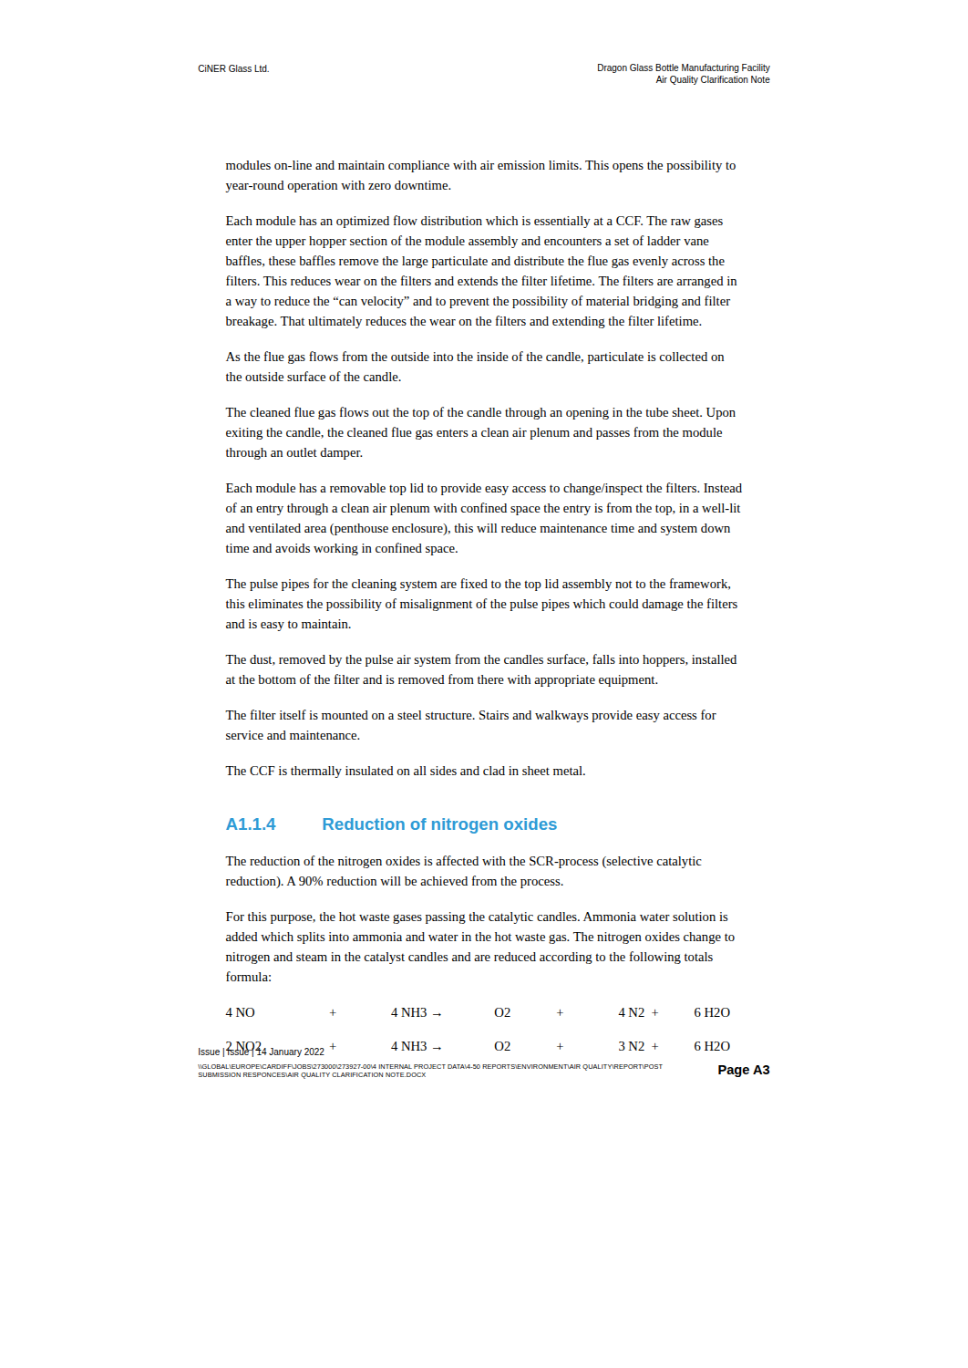CiNER Glass Ltd.
Dragon Glass Bottle Manufacturing Facility
Air Quality Clarification Note
modules on-line and maintain compliance with air emission limits. This opens the possibility to year-round operation with zero downtime.
Each module has an optimized flow distribution which is essentially at a CCF. The raw gases enter the upper hopper section of the module assembly and encounters a set of ladder vane baffles, these baffles remove the large particulate and distribute the flue gas evenly across the filters. This reduces wear on the filters and extends the filter lifetime. The filters are arranged in a way to reduce the “can velocity” and to prevent the possibility of material bridging and filter breakage. That ultimately reduces the wear on the filters and extending the filter lifetime.
As the flue gas flows from the outside into the inside of the candle, particulate is collected on the outside surface of the candle.
The cleaned flue gas flows out the top of the candle through an opening in the tube sheet. Upon exiting the candle, the cleaned flue gas enters a clean air plenum and passes from the module through an outlet damper.
Each module has a removable top lid to provide easy access to change/inspect the filters. Instead of an entry through a clean air plenum with confined space the entry is from the top, in a well-lit and ventilated area (penthouse enclosure), this will reduce maintenance time and system down time and avoids working in confined space.
The pulse pipes for the cleaning system are fixed to the top lid assembly not to the framework, this eliminates the possibility of misalignment of the pulse pipes which could damage the filters and is easy to maintain.
The dust, removed by the pulse air system from the candles surface, falls into hoppers, installed at the bottom of the filter and is removed from there with appropriate equipment.
The filter itself is mounted on a steel structure. Stairs and walkways provide easy access for service and maintenance.
The CCF is thermally insulated on all sides and clad in sheet metal.
A1.1.4 Reduction of nitrogen oxides
The reduction of the nitrogen oxides is affected with the SCR-process (selective catalytic reduction). A 90% reduction will be achieved from the process.
For this purpose, the hot waste gases passing the catalytic candles. Ammonia water solution is added which splits into ammonia and water in the hot waste gas. The nitrogen oxides change to nitrogen and steam in the catalyst candles and are reduced according to the following totals formula:
4 NO + 4 NH3 → O2 + 4 N2 + 6 H2O
2 NO2 + 4 NH3 → O2 + 3 N2 + 6 H2O
Issue | Issue | 14 January 2022
\\GLOBAL\EUROPE\CARDIFF\JOBS\273000\273927-00\4 INTERNAL PROJECT DATA\4-50 REPORTS\ENVIRONMENT\AIR QUALITY\REPORT\POST SUBMISSION RESPONCES\AIR QUALITY CLARIFICATION NOTE.DOCX
Page A3